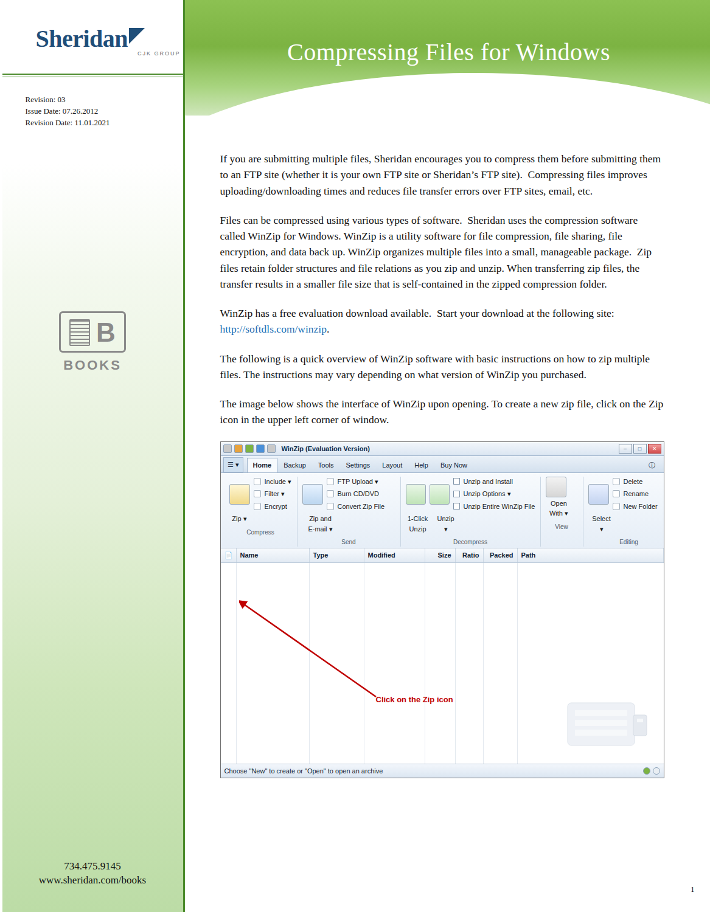Sheridan
CJK GROUP
Revision: 03
Issue Date: 07.26.2012
Revision Date: 11.01.2021
B
BOOKS
734.475.9145
www.sheridan.com/books
Compressing Files for Windows
If you are submitting multiple files, Sheridan encourages you to compress them before submitting them to an FTP site (whether it is your own FTP site or Sheridan’s FTP site). Compressing files improves uploading/downloading times and reduces file transfer errors over FTP sites, email, etc.
Files can be compressed using various types of software. Sheridan uses the compression software called WinZip for Windows. WinZip is a utility software for file compression, file sharing, file encryption, and data back up. WinZip organizes multiple files into a small, manageable package. Zip files retain folder structures and file relations as you zip and unzip. When transferring zip files, the transfer results in a smaller file size that is self-contained in the zipped compression folder.
WinZip has a free evaluation download available. Start your download at the following site: http://softdls.com/winzip.
The following is a quick overview of WinZip software with basic instructions on how to zip multiple files. The instructions may vary depending on what version of WinZip you purchased.
The image below shows the interface of WinZip upon opening. To create a new zip file, click on the Zip icon in the upper left corner of window.
WinZip (Evaluation Version)
–
□
✕
☰ ▾
Home
Backup
Tools
Settings
Layout
Help
Buy Now
ⓘ
Include ▾
Filter ▾
Encrypt
Zip ▾
Compress
FTP Upload ▾
Burn CD/DVD
Convert Zip File
Zip and
E-mail ▾
Send
Unzip and Install
Unzip Options ▾
Unzip Entire WinZip File
1-Click
Unzip Unzip
▾
Decompress
Open
With ▾
View
Delete
Rename
New Folder
Select
▾
Editing
📄
Name
Type
Modified
Size
Ratio
Packed
Path
Click on the Zip icon
Choose "New" to create or "Open" to open an archive
1